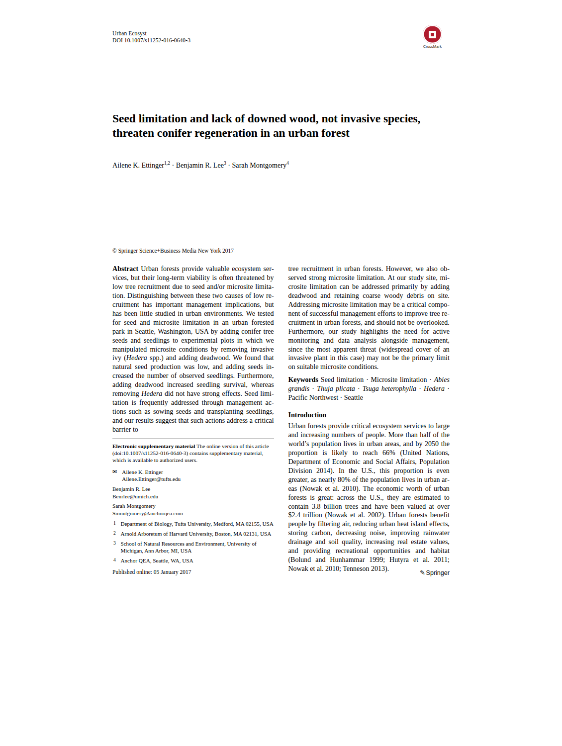Urban Ecosyst DOI 10.1007/s11252-016-0640-3
CrossMark
Seed limitation and lack of downed wood, not invasive species,
threaten conifer regeneration in an urban forest
Ailene K. Ettinger1,2 · Benjamin R. Lee3 · Sarah Montgomery4
© Springer Science+Business Media New York 2017
Abstract Urban forests provide valuable ecosystem services, but their long-term viability is often threatened by low tree recruitment due to seed and/or microsite limitation. Distinguishing between these two causes of low recruitment has important management implications, but has been little studied in urban environments. We tested for seed and microsite limitation in an urban forested park in Seattle, Washington, USA by adding conifer tree seeds and seedlings to experimental plots in which we manipulated microsite conditions by removing invasive ivy (Hedera spp.) and adding deadwood. We found that natural seed production was low, and adding seeds increased the number of observed seedlings. Furthermore, adding deadwood increased seedling survival, whereas removing Hedera did not have strong effects. Seed limitation is frequently addressed through management actions such as sowing seeds and transplanting seedlings, and our results suggest that such actions address a critical barrier to
Electronic supplementary material The online version of this article (doi:10.1007/s11252-016-0640-3) contains supplementary material, which is available to authorized users.
✉ Ailene K. Ettinger
Ailene.Ettinger@tufts.edu
Benjamin R. Lee Benrlee@umich.edu
Sarah Montgomery Smontgomery@anchorqea.com
1 Department of Biology, Tufts University, Medford, MA 02155, USA
2 Arnold Arboretum of Harvard University, Boston, MA 02131, USA
3 School of Natural Resources and Environment, University of Michigan, Ann Arbor, MI, USA
4 Anchor QEA, Seattle, WA, USA
tree recruitment in urban forests. However, we also observed strong microsite limitation. At our study site, microsite limitation can be addressed primarily by adding deadwood and retaining coarse woody debris on site. Addressing microsite limitation may be a critical component of successful management efforts to improve tree recruitment in urban forests, and should not be overlooked. Furthermore, our study highlights the need for active monitoring and data analysis alongside management, since the most apparent threat (widespread cover of an invasive plant in this case) may not be the primary limit on suitable microsite conditions.
Keywords Seed limitation · Microsite limitation · Abies grandis · Thuja plicata · Tsuga heterophylla · Hedera · Pacific Northwest · Seattle
Introduction
Urban forests provide critical ecosystem services to large and increasing numbers of people. More than half of the world’s population lives in urban areas, and by 2050 the proportion is likely to reach 66% (United Nations, Department of Economic and Social Affairs, Population Division 2014). In the U.S., this proportion is even greater, as nearly 80% of the population lives in urban areas (Nowak et al. 2010). The economic worth of urban forests is great: across the U.S., they are estimated to contain 3.8 billion trees and have been valued at over $2.4 trillion (Nowak et al. 2002). Urban forests benefit people by filtering air, reducing urban heat island effects, storing carbon, decreasing noise, improving rainwater drainage and soil quality, increasing real estate values, and providing recreational opportunities and habitat (Bolund and Hunhammar 1999; Hutyra et al. 2011; Nowak et al. 2010; Tenneson 2013).
Published online: 05 January 2017 ✎Springer